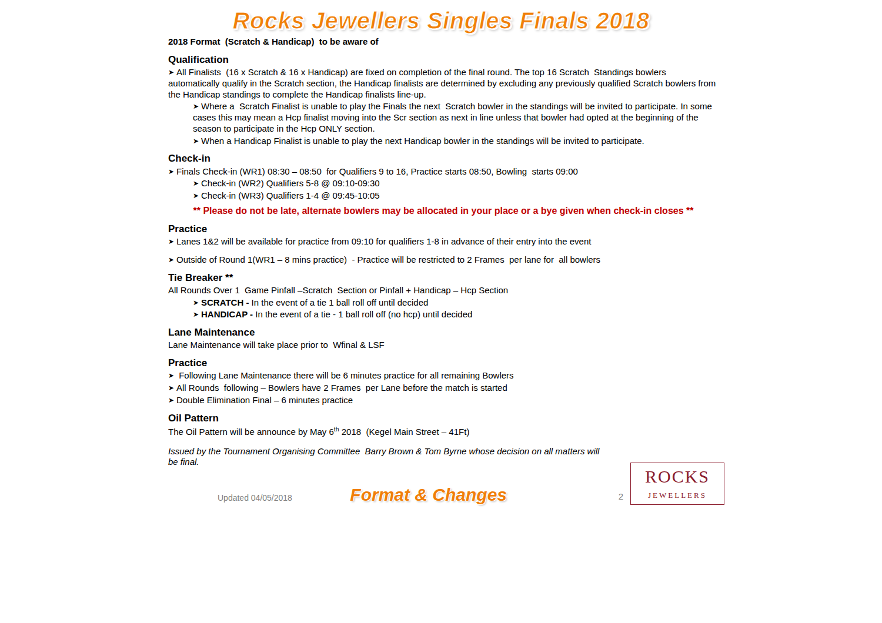Rocks Jewellers Singles Finals 2018
2018 Format (Scratch & Handicap) to be aware of
Qualification
All Finalists (16 x Scratch & 16 x Handicap) are fixed on completion of the final round. The top 16 Scratch Standings bowlers automatically qualify in the Scratch section, the Handicap finalists are determined by excluding any previously qualified Scratch bowlers from the Handicap standings to complete the Handicap finalists line-up.
Where a Scratch Finalist is unable to play the Finals the next Scratch bowler in the standings will be invited to participate. In some cases this may mean a Hcp finalist moving into the Scr section as next in line unless that bowler had opted at the beginning of the season to participate in the Hcp ONLY section.
When a Handicap Finalist is unable to play the next Handicap bowler in the standings will be invited to participate.
Check-in
Finals Check-in (WR1) 08:30 – 08:50 for Qualifiers 9 to 16, Practice starts 08:50, Bowling starts 09:00
Check-in (WR2) Qualifiers 5-8 @ 09:10-09:30
Check-in (WR3) Qualifiers 1-4 @ 09:45-10:05
** Please do not be late, alternate bowlers may be allocated in your place or a bye given when check-in closes **
Practice
Lanes 1&2 will be available for practice from 09:10 for qualifiers 1-8 in advance of their entry into the event
Outside of Round 1(WR1 – 8 mins practice) - Practice will be restricted to 2 Frames per lane for all bowlers
Tie Breaker **
All Rounds Over 1 Game Pinfall –Scratch Section or Pinfall + Handicap – Hcp Section
SCRATCH - In the event of a tie 1 ball roll off until decided
HANDICAP - In the event of a tie - 1 ball roll off (no hcp) until decided
Lane Maintenance
Lane Maintenance will take place prior to Wfinal & LSF
Practice
Following Lane Maintenance there will be 6 minutes practice for all remaining Bowlers
All Rounds following – Bowlers have 2 Frames per Lane before the match is started
Double Elimination Final – 6 minutes practice
Oil Pattern
The Oil Pattern will be announce by May 6th 2018 (Kegel Main Street – 41Ft)
Issued by the Tournament Organising Committee Barry Brown & Tom Byrne whose decision on all matters will be final.
Updated 04/05/2018
Format & Changes
2
ROCKS
JEWELLERS